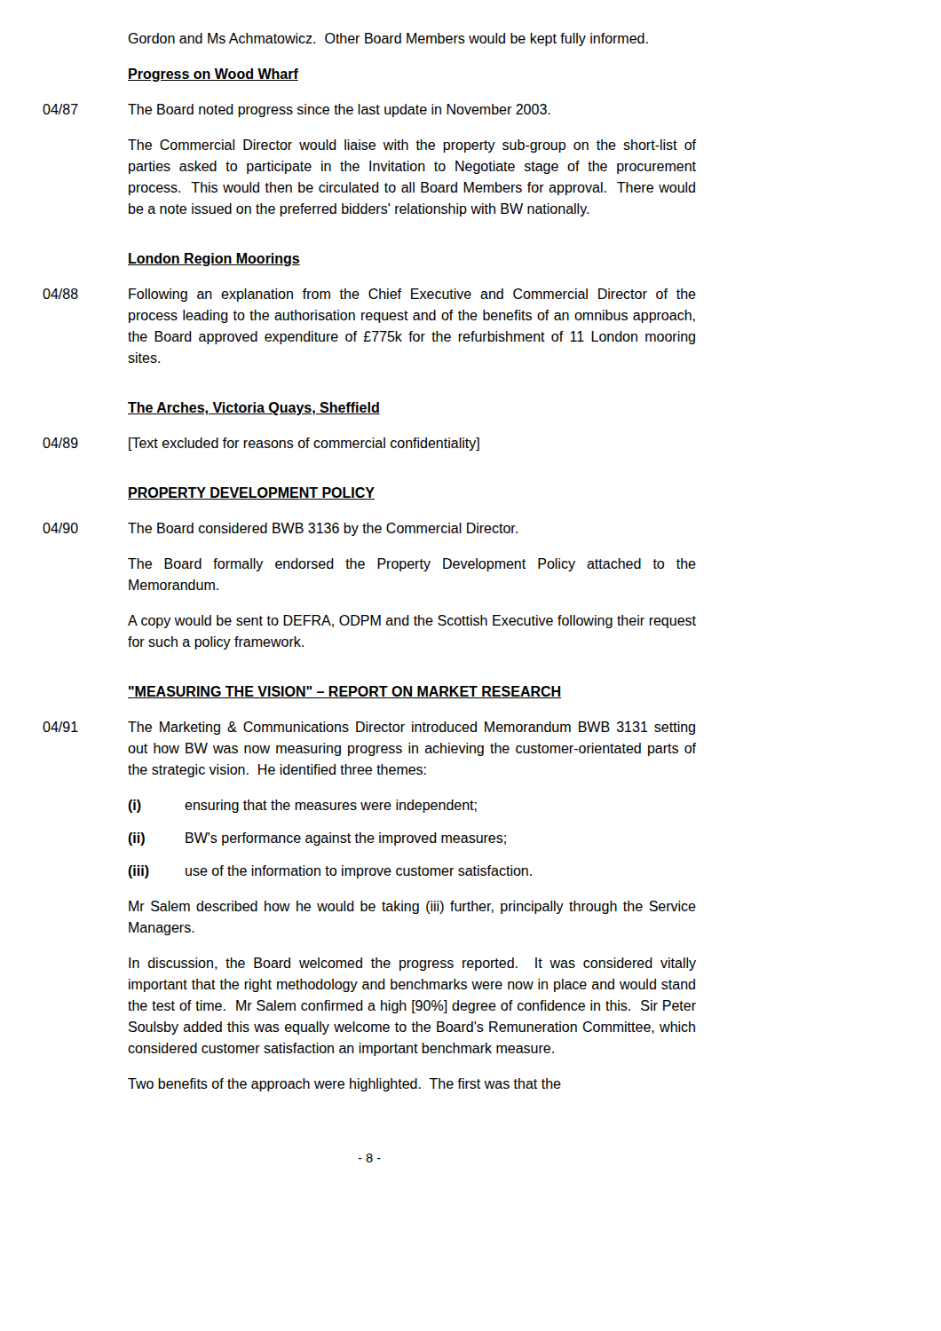Gordon and Ms Achmatowicz. Other Board Members would be kept fully informed.
Progress on Wood Wharf
04/87
The Board noted progress since the last update in November 2003.
The Commercial Director would liaise with the property sub-group on the short-list of parties asked to participate in the Invitation to Negotiate stage of the procurement process. This would then be circulated to all Board Members for approval. There would be a note issued on the preferred bidders' relationship with BW nationally.
London Region Moorings
04/88
Following an explanation from the Chief Executive and Commercial Director of the process leading to the authorisation request and of the benefits of an omnibus approach, the Board approved expenditure of £775k for the refurbishment of 11 London mooring sites.
The Arches, Victoria Quays, Sheffield
04/89
[Text excluded for reasons of commercial confidentiality]
PROPERTY DEVELOPMENT POLICY
04/90
The Board considered BWB 3136 by the Commercial Director.
The Board formally endorsed the Property Development Policy attached to the Memorandum.
A copy would be sent to DEFRA, ODPM and the Scottish Executive following their request for such a policy framework.
"MEASURING THE VISION" – REPORT ON MARKET RESEARCH
04/91
The Marketing & Communications Director introduced Memorandum BWB 3131 setting out how BW was now measuring progress in achieving the customer-orientated parts of the strategic vision. He identified three themes:
(i) ensuring that the measures were independent;
(ii) BW's performance against the improved measures;
(iii) use of the information to improve customer satisfaction.
Mr Salem described how he would be taking (iii) further, principally through the Service Managers.
In discussion, the Board welcomed the progress reported. It was considered vitally important that the right methodology and benchmarks were now in place and would stand the test of time. Mr Salem confirmed a high [90%] degree of confidence in this. Sir Peter Soulsby added this was equally welcome to the Board's Remuneration Committee, which considered customer satisfaction an important benchmark measure.
Two benefits of the approach were highlighted. The first was that the
- 8 -